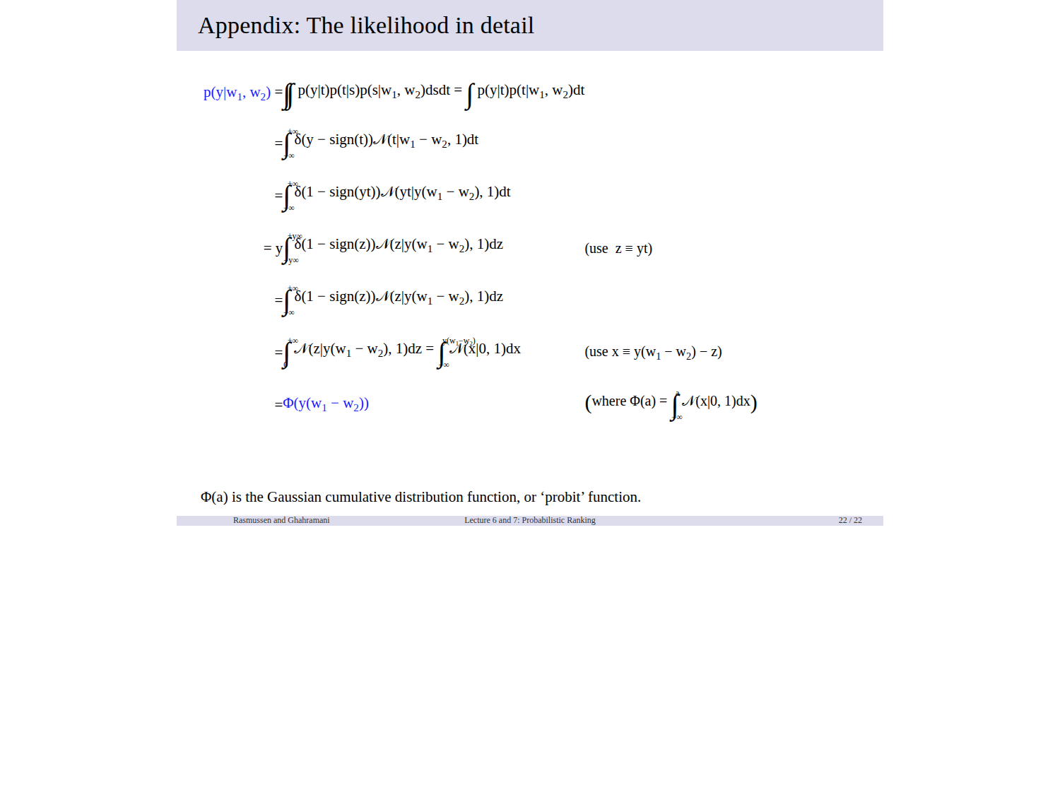Appendix: The likelihood in detail
| p(y/w 1 , w 2 ) = | ∫∫ p(y/t)p(t/s)p(s/w 1 , w 2 )dsdt = ∫ p(y/t)p(t/w 1 , w 2 )dt | |
| = | ∫ +∞ −∞ δ(y − sign(t))𝒩(t/w 1 − w 2 , 1)dt | |
| = | ∫ +∞ −∞ δ(1 − sign(yt))𝒩(yt/y(w 1 − w 2 ), 1)dt | |
| = y | ∫ +y∞ −y∞ δ(1 − sign(z))𝒩(z/y(w 1 − w 2 ), 1)dz | (use z ≡ yt) |
| = | ∫ +∞ −∞ δ(1 − sign(z))𝒩(z/y(w 1 − w 2 ), 1)dz | |
| = | ∫ +∞ 0 𝒩(z/y(w 1 − w 2 ), 1)dz = ∫ y(w 1 −w 2 ) −∞ 𝒩(x/0, 1)dx | (use x ≡ y(w 1 − w 2 ) − z) |
| = | Φ(y(w 1 − w 2 )) | ( where Φ(a) = ∫ a −∞ 𝒩(x/0, 1)dx ) |
Φ(a) is the Gaussian cumulative distribution function, or ‘probit’ function.
Rasmussen and Ghahramani
Lecture 6 and 7: Probabilistic Ranking
22 / 22